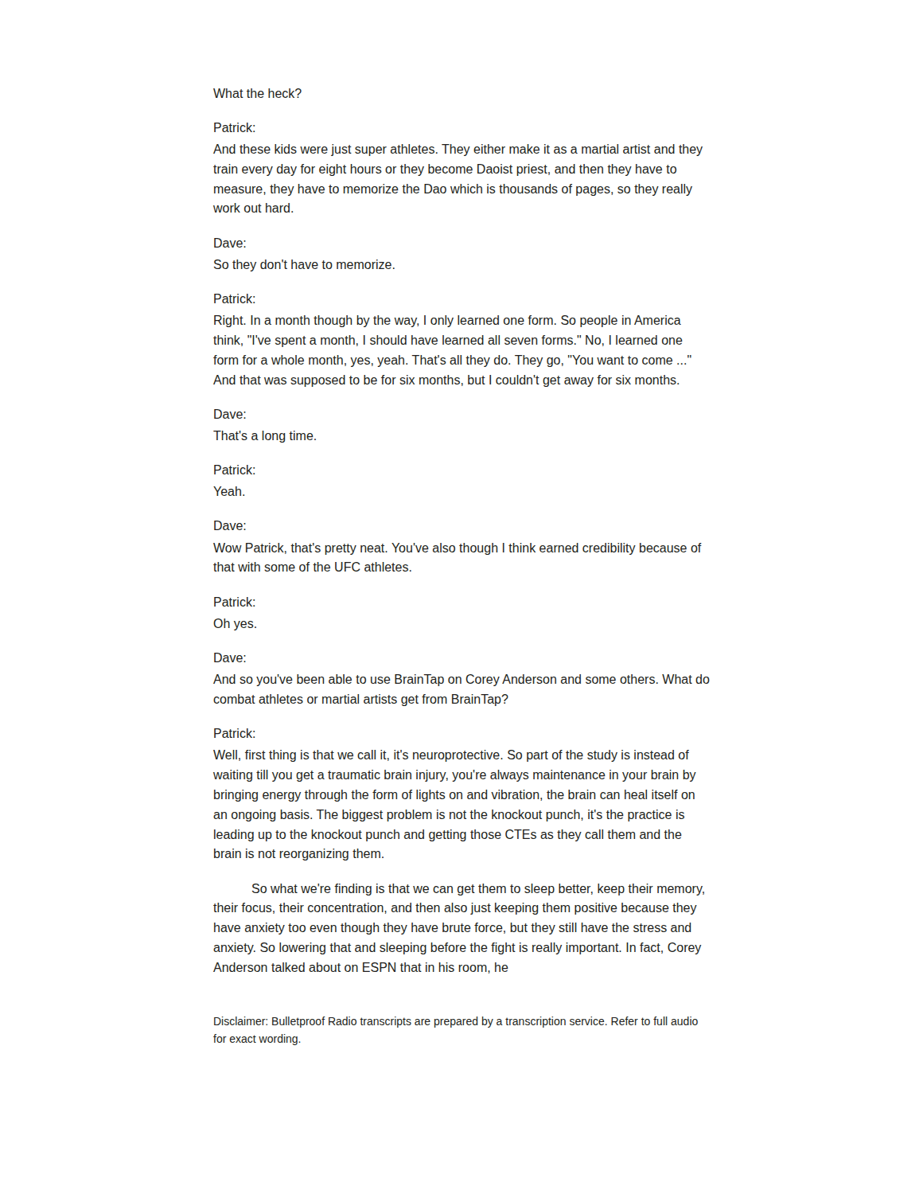What the heck?
Patrick:
And these kids were just super athletes. They either make it as a martial artist and they train every day for eight hours or they become Daoist priest, and then they have to measure, they have to memorize the Dao which is thousands of pages, so they really work out hard.
Dave:
So they don't have to memorize.
Patrick:
Right. In a month though by the way, I only learned one form. So people in America think, "I've spent a month, I should have learned all seven forms." No, I learned one form for a whole month, yes, yeah. That's all they do. They go, "You want to come ..." And that was supposed to be for six months, but I couldn't get away for six months.
Dave:
That's a long time.
Patrick:
Yeah.
Dave:
Wow Patrick, that's pretty neat. You've also though I think earned credibility because of that with some of the UFC athletes.
Patrick:
Oh yes.
Dave:
And so you've been able to use BrainTap on Corey Anderson and some others. What do combat athletes or martial artists get from BrainTap?
Patrick:
Well, first thing is that we call it, it's neuroprotective. So part of the study is instead of waiting till you get a traumatic brain injury, you're always maintenance in your brain by bringing energy through the form of lights on and vibration, the brain can heal itself on an ongoing basis. The biggest problem is not the knockout punch, it's the practice is leading up to the knockout punch and getting those CTEs as they call them and the brain is not reorganizing them.
So what we're finding is that we can get them to sleep better, keep their memory, their focus, their concentration, and then also just keeping them positive because they have anxiety too even though they have brute force, but they still have the stress and anxiety. So lowering that and sleeping before the fight is really important. In fact, Corey Anderson talked about on ESPN that in his room, he
Disclaimer: Bulletproof Radio transcripts are prepared by a transcription service. Refer to full audio for exact wording.